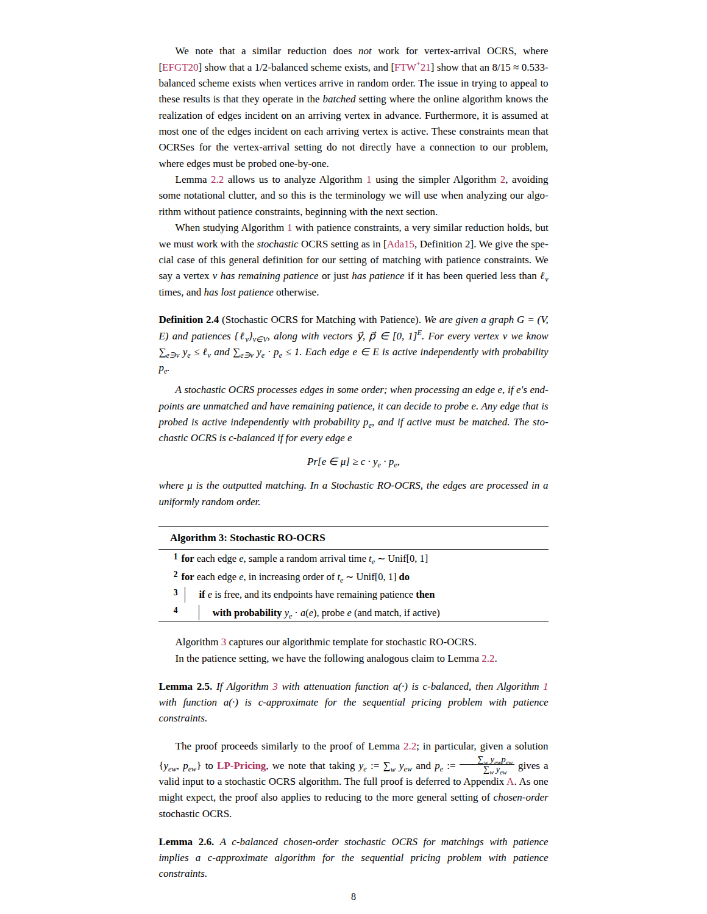We note that a similar reduction does not work for vertex-arrival OCRS, where [EFGT20] show that a 1/2-balanced scheme exists, and [FTW+21] show that an 8/15 ≈ 0.533-balanced scheme exists when vertices arrive in random order. The issue in trying to appeal to these results is that they operate in the batched setting where the online algorithm knows the realization of edges incident on an arriving vertex in advance. Furthermore, it is assumed at most one of the edges incident on each arriving vertex is active. These constraints mean that OCRSes for the vertex-arrival setting do not directly have a connection to our problem, where edges must be probed one-by-one.
Lemma 2.2 allows us to analyze Algorithm 1 using the simpler Algorithm 2, avoiding some notational clutter, and so this is the terminology we will use when analyzing our algorithm without patience constraints, beginning with the next section.
When studying Algorithm 1 with patience constraints, a very similar reduction holds, but we must work with the stochastic OCRS setting as in [Ada15, Definition 2]. We give the special case of this general definition for our setting of matching with patience constraints. We say a vertex v has remaining patience or just has patience if it has been queried less than ℓv times, and has lost patience otherwise.
Definition 2.4 (Stochastic OCRS for Matching with Patience). We are given a graph G = (V, E) and patiences {ℓv}v∈V, along with vectors y⃗, p⃗ ∈ [0, 1]E. For every vertex v we know ∑e∋v ye ≤ ℓv and ∑e∋v ye · pe ≤ 1. Each edge e ∈ E is active independently with probability pe.
A stochastic OCRS processes edges in some order; when processing an edge e, if e's endpoints are unmatched and have remaining patience, it can decide to probe e. Any edge that is probed is active independently with probability pe, and if active must be matched. The stochastic OCRS is c-balanced if for every edge e
Pr[e ∈ μ] ≥ c · ye · pe,
where μ is the outputted matching. In a Stochastic RO-OCRS, the edges are processed in a uniformly random order.
Algorithm 3: Stochastic RO-OCRS
| 1 | for each edge e , sample a random arrival time t e ∼ Unif[0, 1] |
| 2 | for each edge e , in increasing order of t e ∼ Unif[0, 1] do |
| 3 | if e is free, and its endpoints have remaining patience then |
| 4 | with probability y e · a ( e ), probe e (and match, if active) |
Algorithm 3 captures our algorithmic template for stochastic RO-OCRS.
In the patience setting, we have the following analogous claim to Lemma 2.2.
Lemma 2.5. If Algorithm 3 with attenuation function a(·) is c-balanced, then Algorithm 1 with function a(·) is c-approximate for the sequential pricing problem with patience constraints.
The proof proceeds similarly to the proof of Lemma 2.2; in particular, given a solution {yew, pew} to LP-Pricing, we note that taking ye := ∑w yew and pe := ∑w yewpew∑w yew gives a valid input to a stochastic OCRS algorithm. The full proof is deferred to Appendix A. As one might expect, the proof also applies to reducing to the more general setting of chosen-order stochastic OCRS.
Lemma 2.6. A c-balanced chosen-order stochastic OCRS for matchings with patience implies a c-approximate algorithm for the sequential pricing problem with patience constraints.
8